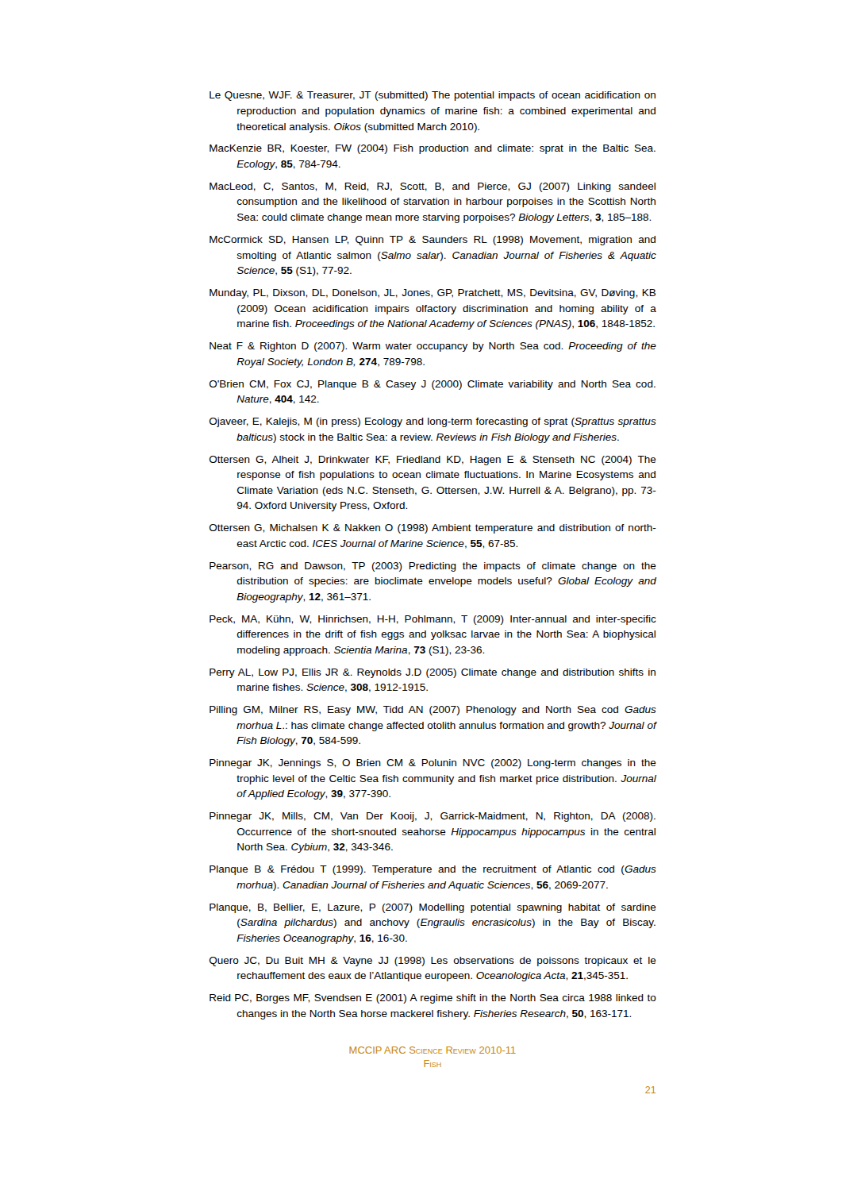Le Quesne, WJF. & Treasurer, JT (submitted) The potential impacts of ocean acidification on reproduction and population dynamics of marine fish: a combined experimental and theoretical analysis. Oikos (submitted March 2010).
MacKenzie BR, Koester, FW (2004) Fish production and climate: sprat in the Baltic Sea. Ecology, 85, 784-794.
MacLeod, C, Santos, M, Reid, RJ, Scott, B, and Pierce, GJ (2007) Linking sandeel consumption and the likelihood of starvation in harbour porpoises in the Scottish North Sea: could climate change mean more starving porpoises? Biology Letters, 3, 185–188.
McCormick SD, Hansen LP, Quinn TP & Saunders RL (1998) Movement, migration and smolting of Atlantic salmon (Salmo salar). Canadian Journal of Fisheries & Aquatic Science, 55 (S1), 77-92.
Munday, PL, Dixson, DL, Donelson, JL, Jones, GP, Pratchett, MS, Devitsina, GV, Døving, KB (2009) Ocean acidification impairs olfactory discrimination and homing ability of a marine fish. Proceedings of the National Academy of Sciences (PNAS), 106, 1848-1852.
Neat F & Righton D (2007). Warm water occupancy by North Sea cod. Proceeding of the Royal Society, London B, 274, 789-798.
O'Brien CM, Fox CJ, Planque B & Casey J (2000) Climate variability and North Sea cod. Nature, 404, 142.
Ojaveer, E, Kalejis, M (in press) Ecology and long-term forecasting of sprat (Sprattus sprattus balticus) stock in the Baltic Sea: a review. Reviews in Fish Biology and Fisheries.
Ottersen G, Alheit J, Drinkwater KF, Friedland KD, Hagen E & Stenseth NC (2004) The response of fish populations to ocean climate fluctuations. In Marine Ecosystems and Climate Variation (eds N.C. Stenseth, G. Ottersen, J.W. Hurrell & A. Belgrano), pp. 73-94. Oxford University Press, Oxford.
Ottersen G, Michalsen K & Nakken O (1998) Ambient temperature and distribution of north-east Arctic cod. ICES Journal of Marine Science, 55, 67-85.
Pearson, RG and Dawson, TP (2003) Predicting the impacts of climate change on the distribution of species: are bioclimate envelope models useful? Global Ecology and Biogeography, 12, 361–371.
Peck, MA, Kühn, W, Hinrichsen, H-H, Pohlmann, T (2009) Inter-annual and inter-specific differences in the drift of fish eggs and yolksac larvae in the North Sea: A biophysical modeling approach. Scientia Marina, 73 (S1), 23-36.
Perry AL, Low PJ, Ellis JR &. Reynolds J.D (2005) Climate change and distribution shifts in marine fishes. Science, 308, 1912-1915.
Pilling GM, Milner RS, Easy MW, Tidd AN (2007) Phenology and North Sea cod Gadus morhua L.: has climate change affected otolith annulus formation and growth? Journal of Fish Biology, 70, 584-599.
Pinnegar JK, Jennings S, O Brien CM & Polunin NVC (2002) Long-term changes in the trophic level of the Celtic Sea fish community and fish market price distribution. Journal of Applied Ecology, 39, 377-390.
Pinnegar JK, Mills, CM, Van Der Kooij, J, Garrick-Maidment, N, Righton, DA (2008). Occurrence of the short-snouted seahorse Hippocampus hippocampus in the central North Sea. Cybium, 32, 343-346.
Planque B & Frédou T (1999). Temperature and the recruitment of Atlantic cod (Gadus morhua). Canadian Journal of Fisheries and Aquatic Sciences, 56, 2069-2077.
Planque, B, Bellier, E, Lazure, P (2007) Modelling potential spawning habitat of sardine (Sardina pilchardus) and anchovy (Engraulis encrasicolus) in the Bay of Biscay. Fisheries Oceanography, 16, 16-30.
Quero JC, Du Buit MH & Vayne JJ (1998) Les observations de poissons tropicaux et le rechauffement des eaux de l’Atlantique europeen. Oceanologica Acta, 21,345-351.
Reid PC, Borges MF, Svendsen E (2001) A regime shift in the North Sea circa 1988 linked to changes in the North Sea horse mackerel fishery. Fisheries Research, 50, 163-171.
MCCIP ARC Science Review 2010-11 Fish
21